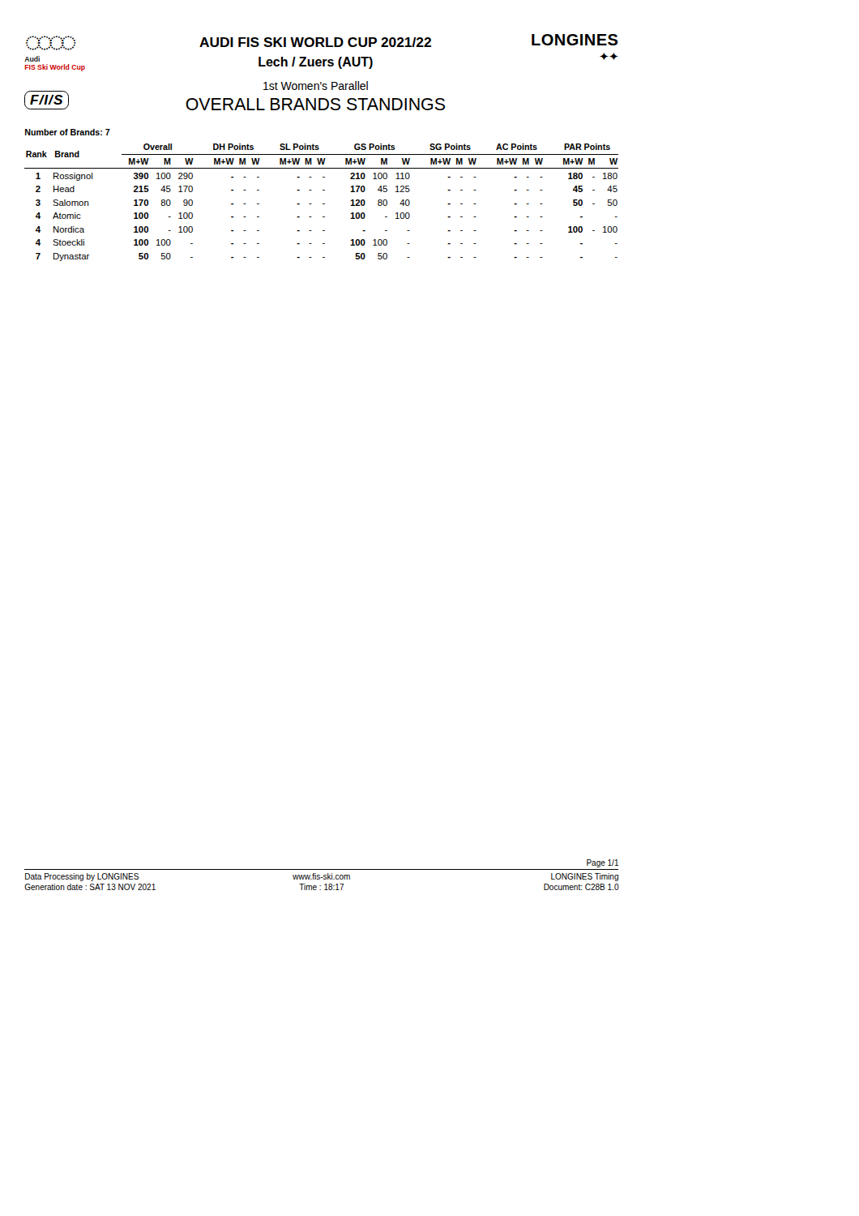◌◌◌◌
Audi
FIS Ski World Cup
F/I/S
AUDI FIS SKI WORLD CUP 2021/22
Lech / Zuers (AUT)
1st Women's Parallel
OVERALL BRANDS STANDINGS
LONGINES
✦✦
Number of Brands: 7
| Rank | Brand | Overall | | DH Points | | SL Points | | GS Points | | SG Points | | AC Points | | PAR Points |
| --- | --- | --- | --- | --- | --- | --- | --- | --- | --- | --- | --- | --- | --- | --- |
| M+W | M | W | | M+W | M | W | | M+W | M | W | | M+W | M | W | | M+W | M | W | | M+W | M | W | | M+W | M | W |
| 1 | Rossignol | 390 | 100 | 290 | | - | - | - | | - | - | - | | 210 | 100 | 110 | | - | - | - | | - | - | - | | 180 | - | 180 |
| 2 | Head | 215 | 45 | 170 | | - | - | - | | - | - | - | | 170 | 45 | 125 | | - | - | - | | - | - | - | | 45 | - | 45 |
| 3 | Salomon | 170 | 80 | 90 | | - | - | - | | - | - | - | | 120 | 80 | 40 | | - | - | - | | - | - | - | | 50 | - | 50 |
| 4 | Atomic | 100 | - | 100 | | - | - | - | | - | - | - | | 100 | - | 100 | | - | - | - | | - | - | - | | - | | - |
| 4 | Nordica | 100 | - | 100 | | - | - | - | | - | - | - | | - | - | - | | - | - | - | | - | - | - | | 100 | - | 100 |
| 4 | Stoeckli | 100 | 100 | - | | - | - | - | | - | - | - | | 100 | 100 | - | | - | - | - | | - | - | - | | - | | - |
| 7 | Dynastar | 50 | 50 | - | | - | - | - | | - | - | - | | 50 | 50 | - | | - | - | - | | - | - | - | | - | | - |
Page 1/1
Data Processing by LONGINES
www.fis-ski.com
LONGINES Timing
Generation date : SAT 13 NOV 2021
Time : 18:17
Document: C28B 1.0